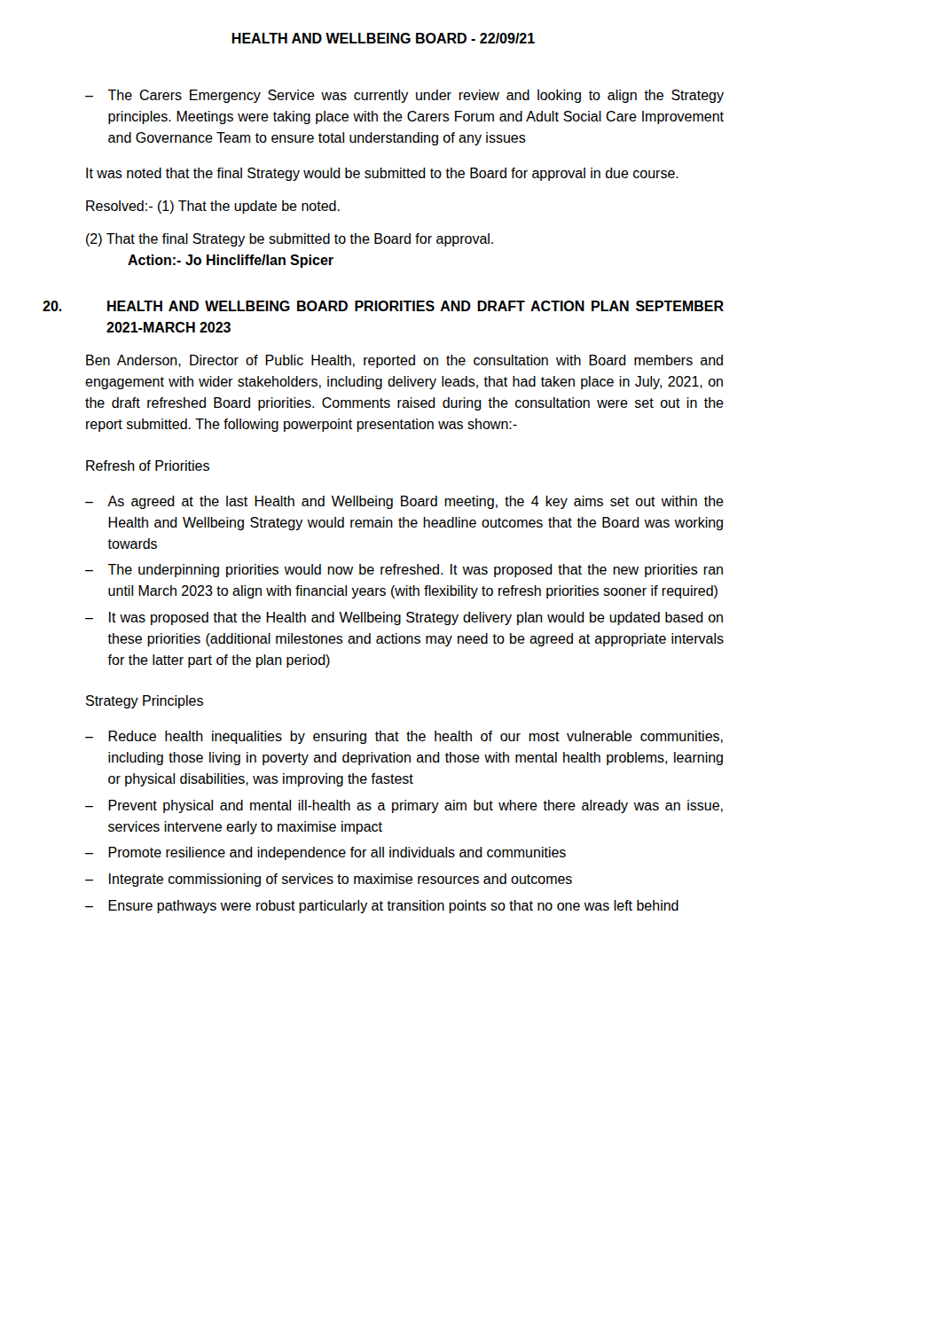HEALTH AND WELLBEING BOARD - 22/09/21
The Carers Emergency Service was currently under review and looking to align the Strategy principles. Meetings were taking place with the Carers Forum and Adult Social Care Improvement and Governance Team to ensure total understanding of any issues
It was noted that the final Strategy would be submitted to the Board for approval in due course.
Resolved:- (1) That the update be noted.
(2) That the final Strategy be submitted to the Board for approval.
Action:- Jo Hincliffe/Ian Spicer
20.
Health and Wellbeing Board Priorities and Draft Action Plan September 2021-March 2023
Ben Anderson, Director of Public Health, reported on the consultation with Board members and engagement with wider stakeholders, including delivery leads, that had taken place in July, 2021, on the draft refreshed Board priorities. Comments raised during the consultation were set out in the report submitted. The following powerpoint presentation was shown:-
Refresh of Priorities
As agreed at the last Health and Wellbeing Board meeting, the 4 key aims set out within the Health and Wellbeing Strategy would remain the headline outcomes that the Board was working towards
The underpinning priorities would now be refreshed. It was proposed that the new priorities ran until March 2023 to align with financial years (with flexibility to refresh priorities sooner if required)
It was proposed that the Health and Wellbeing Strategy delivery plan would be updated based on these priorities (additional milestones and actions may need to be agreed at appropriate intervals for the latter part of the plan period)
Strategy Principles
Reduce health inequalities by ensuring that the health of our most vulnerable communities, including those living in poverty and deprivation and those with mental health problems, learning or physical disabilities, was improving the fastest
Prevent physical and mental ill-health as a primary aim but where there already was an issue, services intervene early to maximise impact
Promote resilience and independence for all individuals and communities
Integrate commissioning of services to maximise resources and outcomes
Ensure pathways were robust particularly at transition points so that no one was left behind